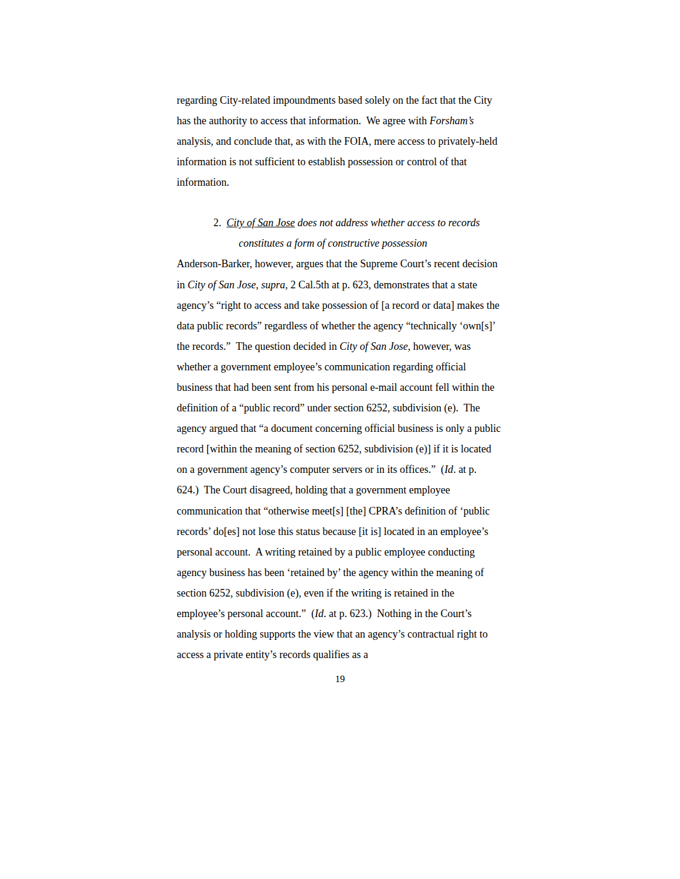regarding City-related impoundments based solely on the fact that the City has the authority to access that information. We agree with Forsham’s analysis, and conclude that, as with the FOIA, mere access to privately-held information is not sufficient to establish possession or control of that information.
2. City of San Jose does not address whether access to records constitutes a form of constructive possession
Anderson-Barker, however, argues that the Supreme Court’s recent decision in City of San Jose, supra, 2 Cal.5th at p. 623, demonstrates that a state agency’s “right to access and take possession of [a record or data] makes the data public records” regardless of whether the agency “technically ‘own[s]’ the records.” The question decided in City of San Jose, however, was whether a government employee’s communication regarding official business that had been sent from his personal e-mail account fell within the definition of a “public record” under section 6252, subdivision (e). The agency argued that “a document concerning official business is only a public record [within the meaning of section 6252, subdivision (e)] if it is located on a government agency’s computer servers or in its offices.” (Id. at p. 624.) The Court disagreed, holding that a government employee communication that “otherwise meet[s] [the] CPRA’s definition of ‘public records’ do[es] not lose this status because [it is] located in an employee’s personal account. A writing retained by a public employee conducting agency business has been ‘retained by’ the agency within the meaning of section 6252, subdivision (e), even if the writing is retained in the employee’s personal account.” (Id. at p. 623.) Nothing in the Court’s analysis or holding supports the view that an agency’s contractual right to access a private entity’s records qualifies as a
19